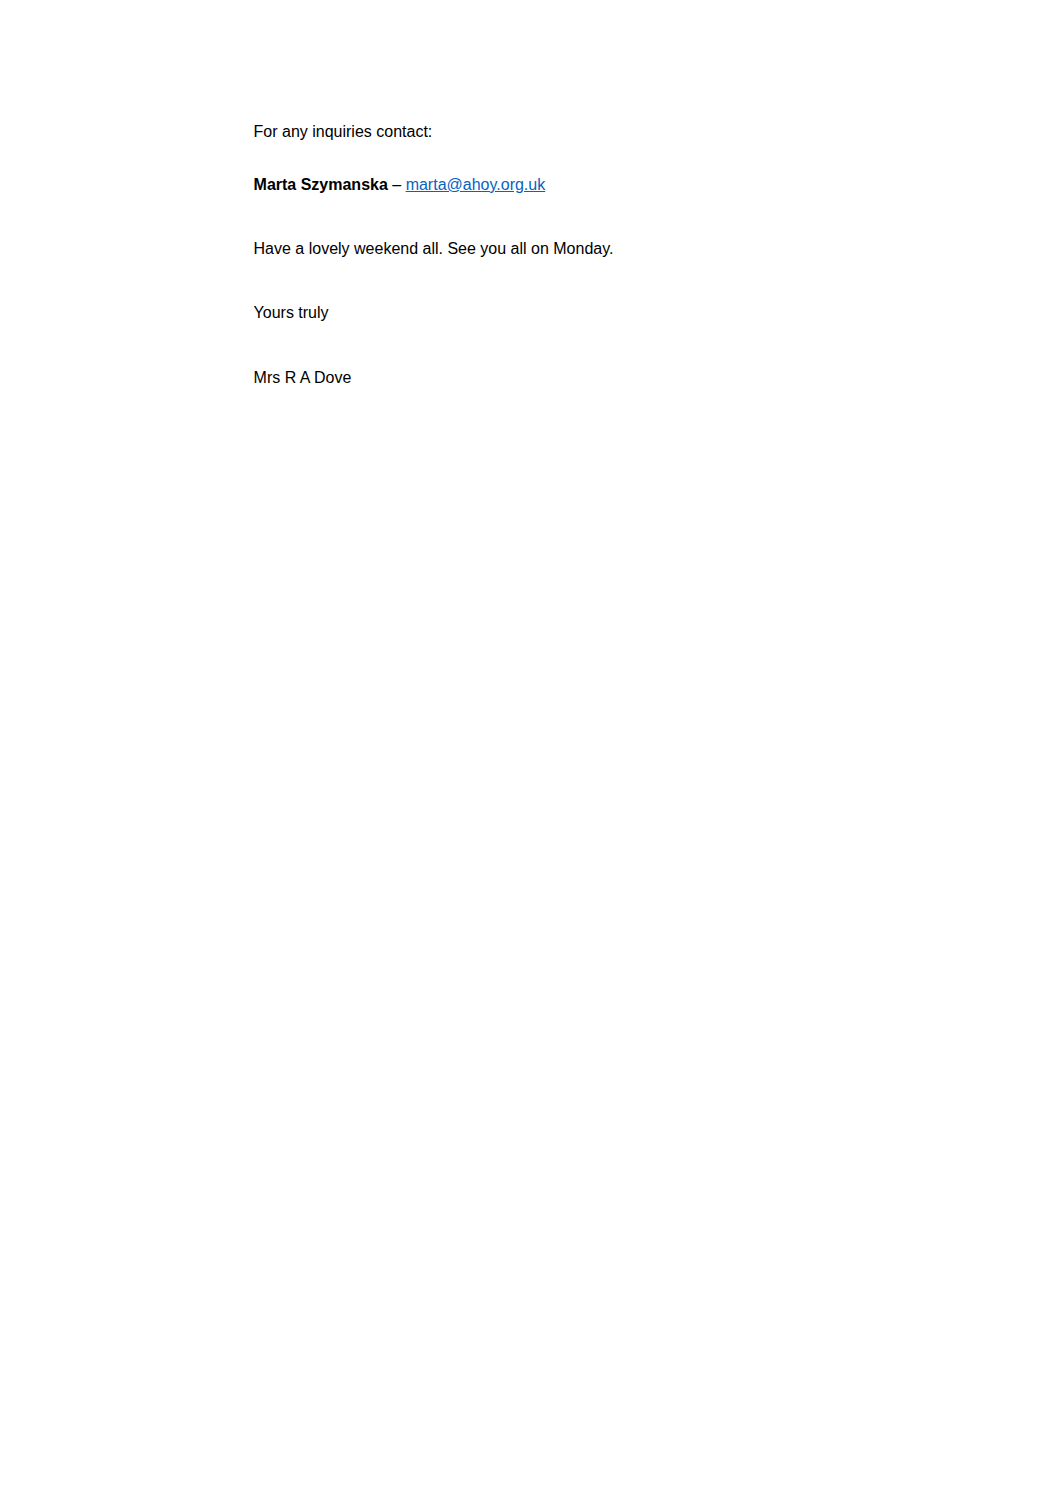For any inquiries contact:
Marta Szymanska – marta@ahoy.org.uk
Have a lovely weekend all. See you all on Monday.
Yours truly
Mrs R A Dove